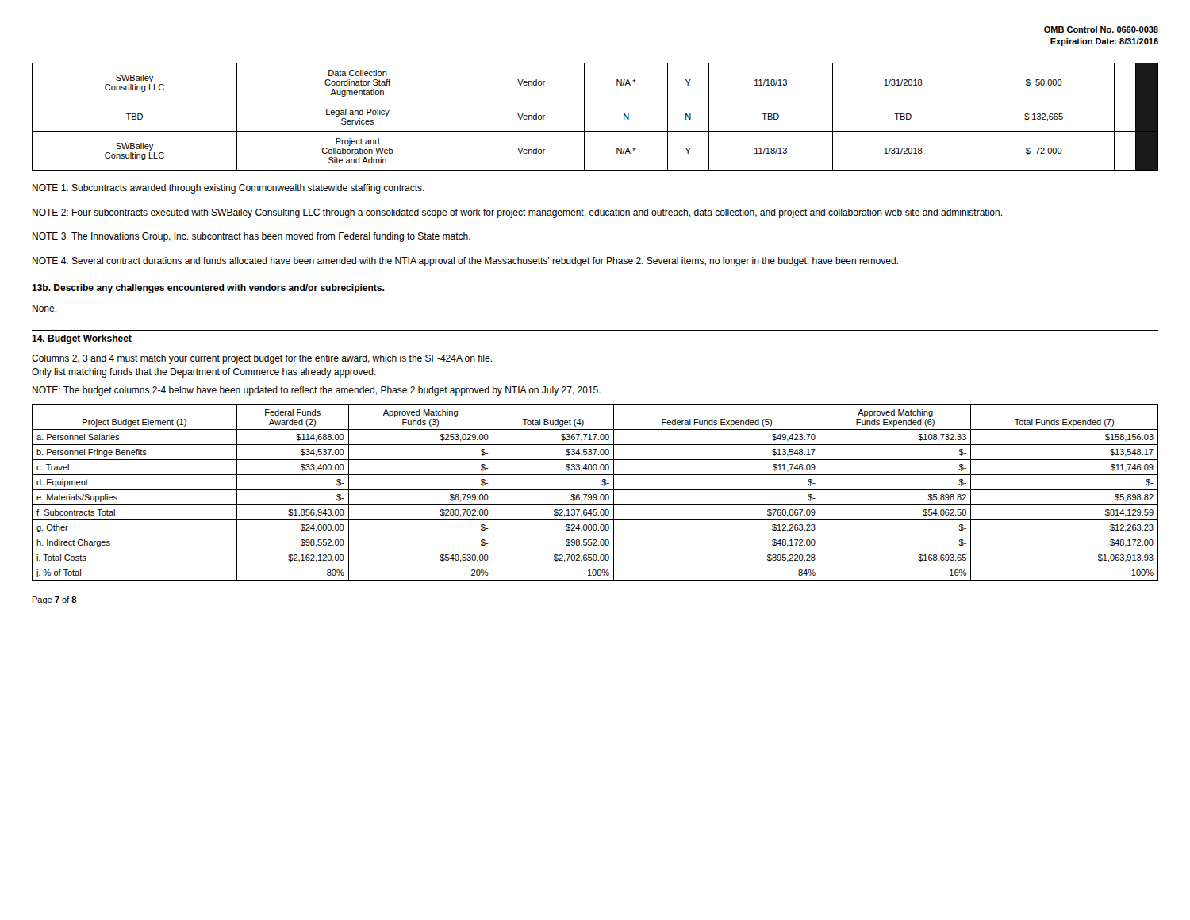OMB Control No. 0660-0038
Expiration Date: 8/31/2016
| SWBailey Consulting LLC | Data Collection Coordinator Staff Augmentation | Vendor | N/A * | Y | 11/18/13 | 1/31/2018 | $ 50,000 | | |
| TBD | Legal and Policy Services | Vendor | N | N | TBD | TBD | $ 132,665 | | |
| SWBailey Consulting LLC | Project and Collaboration Web Site and Admin | Vendor | N/A * | Y | 11/18/13 | 1/31/2018 | $ 72,000 | | |
NOTE 1: Subcontracts awarded through existing Commonwealth statewide staffing contracts.
NOTE 2: Four subcontracts executed with SWBailey Consulting LLC through a consolidated scope of work for project management, education and outreach, data collection, and project and collaboration web site and administration.
NOTE 3 The Innovations Group, Inc. subcontract has been moved from Federal funding to State match.
NOTE 4: Several contract durations and funds allocated have been amended with the NTIA approval of the Massachusetts' rebudget for Phase 2. Several items, no longer in the budget, have been removed.
13b. Describe any challenges encountered with vendors and/or subrecipients.
None.
14. Budget Worksheet
Columns 2, 3 and 4 must match your current project budget for the entire award, which is the SF-424A on file.
Only list matching funds that the Department of Commerce has already approved.
NOTE: The budget columns 2-4 below have been updated to reflect the amended, Phase 2 budget approved by NTIA on July 27, 2015.
| Project Budget Element (1) | Federal Funds Awarded (2) | Approved Matching Funds (3) | Total Budget (4) | Federal Funds Expended (5) | Approved Matching Funds Expended (6) | Total Funds Expended (7) |
| --- | --- | --- | --- | --- | --- | --- |
| a. Personnel Salaries | $114,688.00 | $253,029.00 | $367,717.00 | $49,423.70 | $108,732.33 | $158,156.03 |
| b. Personnel Fringe Benefits | $34,537.00 | $- | $34,537.00 | $13,548.17 | $- | $13,548.17 |
| c. Travel | $33,400.00 | $- | $33,400.00 | $11,746.09 | $- | $11,746.09 |
| d. Equipment | $- | $- | $- | $- | $- | $- |
| e. Materials/Supplies | $- | $6,799.00 | $6,799.00 | $- | $5,898.82 | $5,898.82 |
| f. Subcontracts Total | $1,856,943.00 | $280,702.00 | $2,137,645.00 | $760,067.09 | $54,062.50 | $814,129.59 |
| g. Other | $24,000.00 | $- | $24,000.00 | $12,263.23 | $- | $12,263.23 |
| h. Indirect Charges | $98,552.00 | $- | $98,552.00 | $48,172.00 | $- | $48,172.00 |
| i. Total Costs | $2,162,120.00 | $540,530.00 | $2,702,650.00 | $895,220.28 | $168,693.65 | $1,063,913.93 |
| j. % of Total | 80% | 20% | 100% | 84% | 16% | 100% |
Page 7 of 8